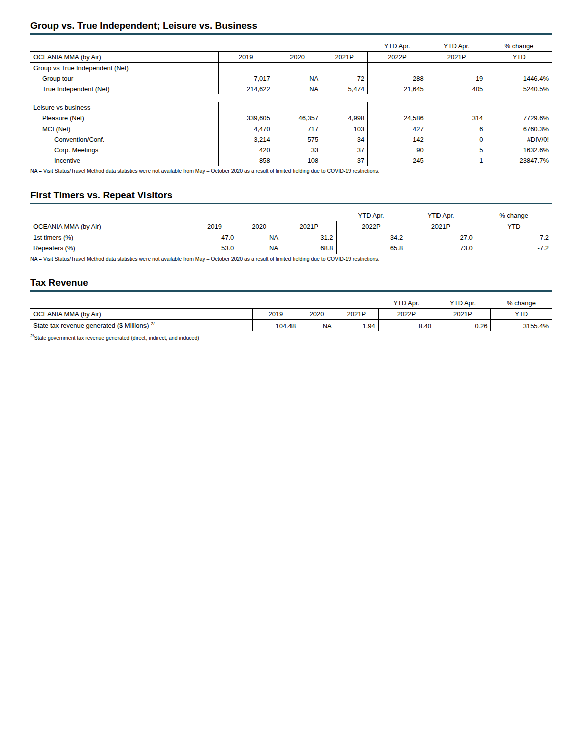Group vs. True Independent; Leisure vs. Business
| | | | | YTD Apr. | YTD Apr. | % change |
| --- | --- | --- | --- | --- | --- | --- |
| OCEANIA MMA (by Air) | 2019 | 2020 | 2021P | 2022P | 2021P | YTD |
| Group vs True Independent (Net) | | | | | | |
| Group tour | 7,017 | NA | 72 | 288 | 19 | 1446.4% |
| True Independent (Net) | 214,622 | NA | 5,474 | 21,645 | 405 | 5240.5% |
| Leisure vs business | | | | | | |
| Pleasure (Net) | 339,605 | 46,357 | 4,998 | 24,586 | 314 | 7729.6% |
| MCI (Net) | 4,470 | 717 | 103 | 427 | 6 | 6760.3% |
| Convention/Conf. | 3,214 | 575 | 34 | 142 | 0 | #DIV/0! |
| Corp. Meetings | 420 | 33 | 37 | 90 | 5 | 1632.6% |
| Incentive | 858 | 108 | 37 | 245 | 1 | 23847.7% |
NA = Visit Status/Travel Method data statistics were not available from May – October 2020 as a result of limited fielding due to COVID-19 restrictions.
First Timers vs. Repeat Visitors
| | | | | YTD Apr. | YTD Apr. | % change |
| --- | --- | --- | --- | --- | --- | --- |
| OCEANIA MMA (by Air) | 2019 | 2020 | 2021P | 2022P | 2021P | YTD |
| 1st timers (%) | 47.0 | NA | 31.2 | 34.2 | 27.0 | 7.2 |
| Repeaters (%) | 53.0 | NA | 68.8 | 65.8 | 73.0 | -7.2 |
NA = Visit Status/Travel Method data statistics were not available from May – October 2020 as a result of limited fielding due to COVID-19 restrictions.
Tax Revenue
| | | | | YTD Apr. | YTD Apr. | % change |
| --- | --- | --- | --- | --- | --- | --- |
| OCEANIA MMA (by Air) | 2019 | 2020 | 2021P | 2022P | 2021P | YTD |
| State tax revenue generated ($ Millions) 2/ | 104.48 | NA | 1.94 | 8.40 | 0.26 | 3155.4% |
2/State government tax revenue generated (direct, indirect, and induced)